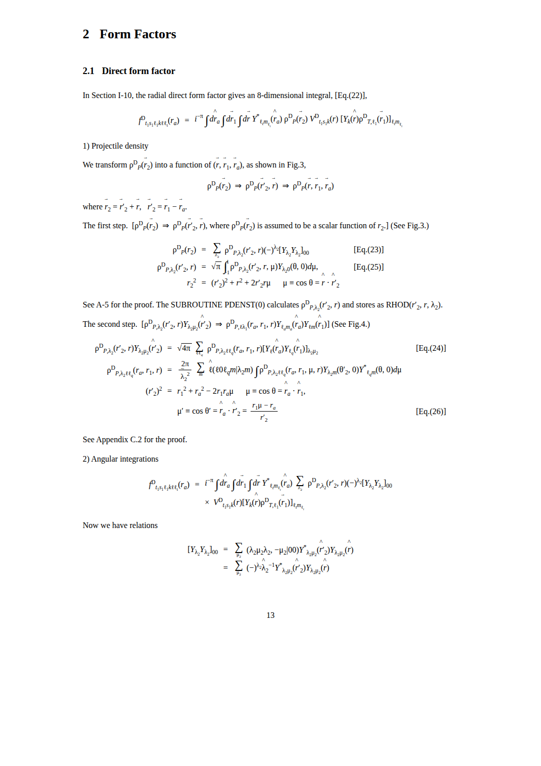2 Form Factors
2.1 Direct form factor
In Section I-10, the radial direct form factor gives an 8-dimensional integral, [Eq.(22)],
| f D t 1 s 1 ℓ 1 k ℓℓ t ( r a ) | = | i −π ∫ d r a ∫ d r 1 ∫ d r Y * ℓ t m ℓ t ( r a ) ρ D P ( r 2 ) V D t 1 s 1 k ( r ) [ Y k ( r )ρ D T ,ℓ 1 ( r 1 )] ℓ t m ℓ t |
1) Projectile density
We transform ρDP(r2) into a function of (r, r1, ra), as shown in Fig.3,
ρDP(r2) ⇒ ρDP(r′2, r) ⇒ ρDP(r, r1, ra)
where r2 = r′2 + r, r′2 = r1 − ra.
The first step. [ρDP(r2) ⇒ ρDP(r′2, r), where ρDP(r2) is assumed to be a scalar function of r2.] (See Fig.3.)
| ρ D P ( r 2 ) | = | ∑ λ 2 ρ D P ,λ 2 ( r ′ 2 , r )(−) λ 2 [ Y λ 2 Y λ 2 ] 00 | [Eq.(23)] |
| ρ D P ,λ 2 ( r ′ 2 , r ) | = | √ π ∫ 1 −1 ρ D P ,λ 2 ( r ′ 2 , r , μ) Y λ 2 0 (θ, 0) d μ, | [Eq.(25)] |
| r 2 2 | = | ( r ′ 2 ) 2 + r 2 + 2 r ′ 2 r μ μ ≡ cos θ = r · r ′ 2 | |
See A-5 for the proof. The SUBROUTINE PDENST(0) calculates ρDP,λ2(r′2, r) and stores as RHOD(r′2, r, λ2).
The second step. [ρDP,λ2(r′2, r)Yλ2μ2(r′2) ⇒ ρDP,ℓλ1(ra, r1, r)Yℓama(ra)Yℓm(r1)] (See Fig.4.)
| ρ D P ,λ 2 ( r ′ 2 , r ) Y λ 2 μ 2 ( r ′ 2 ) | = | √ 4π ∑ ℓℓ q ρ D P ,λ 2 ℓℓ q ( r a , r 1 , r )[ Y ℓ ( r a ) Y ℓ q ( r 1 )] λ 2 μ 2 | [Eq.(24)] |
| ρ D P ,λ 2 ℓℓ q ( r a , r 1 , r ) | = | 2π λ 2 2 ∑ m ℓ (ℓ0ℓ q m /λ 2 m ) ∫ ρ D P ,λ 2 ℓℓ q ( r a , r 1 , μ, r ) Y λ 2 m (θ′ 2 , 0) Y * ℓ q m (θ, 0) d μ | |
| ( r ′ 2 ) 2 | = | r 1 2 + r a 2 − 2 r 1 r a μ μ ≡ cos θ = r a · r 1 , | |
| | | μ′ ≡ cos θ′ = r a · r ′ 2 = r 1 μ − r a r ′ 2 | [Eq.(26)] |
See Appendix C.2 for the proof.
2) Angular integrations
| f D t 1 s 1 ℓ 1 k ℓℓ t ( r a ) | = | i −π ∫ d r a ∫ d r 1 ∫ d r Y * ℓ t m ℓ t ( r a ) ∑ λ 2 ρ D P ,λ 2 ( r ′ 2 , r )(−) λ 2 [ Y λ 2 Y λ 2 ] 00 |
| | | × V D t 1 s 1 k ( r )[ Y k ( r )ρ D T ,ℓ 1 ( r 1 )] ℓ t m ℓ t |
Now we have relations
| [ Y λ 2 Y λ 2 ] 00 | = | ∑ μ 2 (λ 2 μ 2 λ 2 , −μ 2 /00) Y * λ 2 μ 2 ( r ′ 2 ) Y λ 2 μ 2 ( r ) |
| | = | ∑ μ 2 (−) λ 2 λ 2 −1 Y * λ 2 μ 2 ( r ′ 2 ) Y λ 2 μ 2 ( r ) |
13